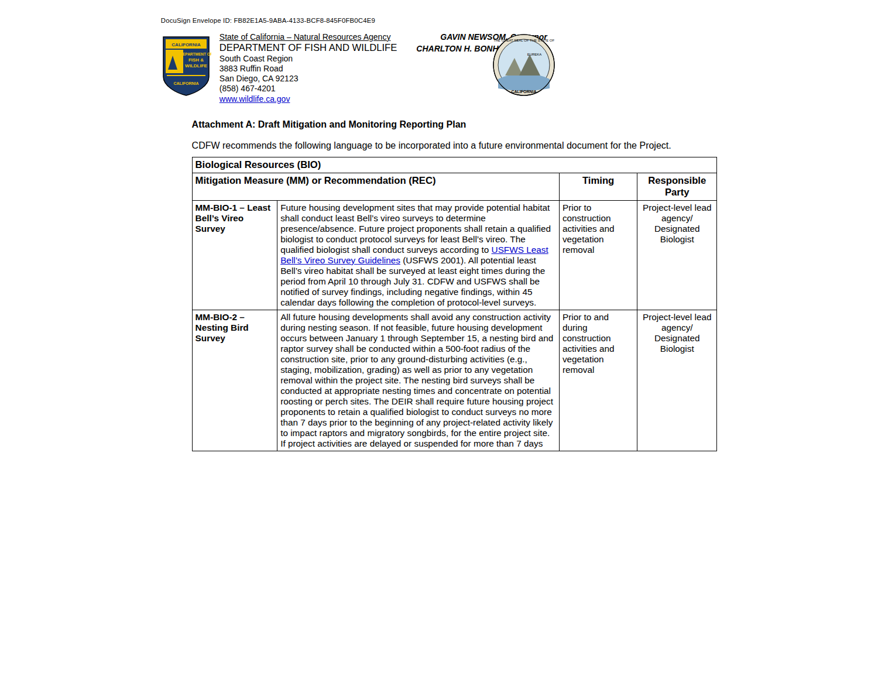DocuSign Envelope ID: FB82E1A5-9ABA-4133-BCF8-845F0FB0C4E9
CALIFORNIA DEPARTMENT OF FISH & WILDLIFE CALIFORNIA
THE GREAT SEAL OF THE STATE OF CALIFORNIA EUREKA
State of California – Natural Resources Agency
GAVIN NEWSOM, Governor
DEPARTMENT OF FISH AND WILDLIFE
CHARLTON H. BONHAM, Director
South Coast Region
3883 Ruffin Road
San Diego, CA 92123
(858) 467-4201
www.wildlife.ca.gov
Attachment A: Draft Mitigation and Monitoring Reporting Plan
CDFW recommends the following language to be incorporated into a future environmental document for the Project.
| Biological Resources (BIO) |
| Mitigation Measure (MM) or Recommendation (REC) | Timing | Responsible Party |
| MM-BIO-1 – Least Bell’s Vireo Survey | Future housing development sites that may provide potential habitat shall conduct least Bell’s vireo surveys to determine presence/absence. Future project proponents shall retain a qualified biologist to conduct protocol surveys for least Bell’s vireo. The qualified biologist shall conduct surveys according to USFWS Least Bell’s Vireo Survey Guidelines (USFWS 2001). All potential least Bell’s vireo habitat shall be surveyed at least eight times during the period from April 10 through July 31. CDFW and USFWS shall be notified of survey findings, including negative findings, within 45 calendar days following the completion of protocol-level surveys. | Prior to construction activities and vegetation removal | Project-level lead agency/ Designated Biologist |
| MM-BIO-2 – Nesting Bird Survey | All future housing developments shall avoid any construction activity during nesting season. If not feasible, future housing development occurs between January 1 through September 15, a nesting bird and raptor survey shall be conducted within a 500-foot radius of the construction site, prior to any ground-disturbing activities (e.g., staging, mobilization, grading) as well as prior to any vegetation removal within the project site. The nesting bird surveys shall be conducted at appropriate nesting times and concentrate on potential roosting or perch sites. The DEIR shall require future housing project proponents to retain a qualified biologist to conduct surveys no more than 7 days prior to the beginning of any project-related activity likely to impact raptors and migratory songbirds, for the entire project site. If project activities are delayed or suspended for more than 7 days | Prior to and during construction activities and vegetation removal | Project-level lead agency/ Designated Biologist |